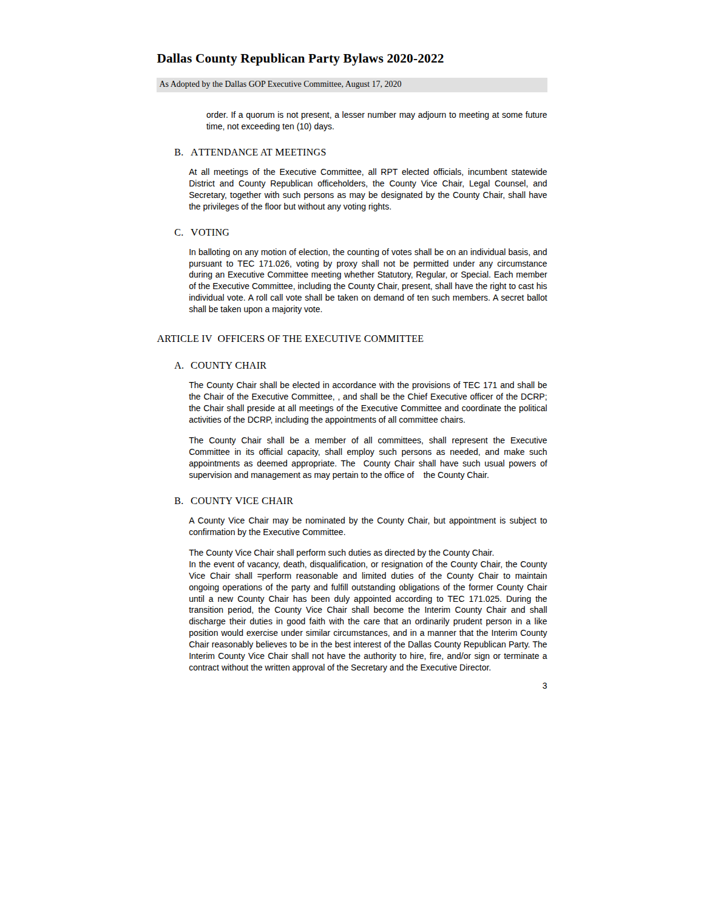Dallas County Republican Party Bylaws 2020-2022
As Adopted by the Dallas GOP Executive Committee, August 17, 2020
order. If a quorum is not present, a lesser number may adjourn to meeting at some future time, not exceeding ten (10) days.
B. ATTENDANCE AT MEETINGS
At all meetings of the Executive Committee, all RPT elected officials, incumbent statewide District and County Republican officeholders, the County Vice Chair, Legal Counsel, and Secretary, together with such persons as may be designated by the County Chair, shall have the privileges of the floor but without any voting rights.
C. VOTING
In balloting on any motion of election, the counting of votes shall be on an individual basis, and pursuant to TEC 171.026, voting by proxy shall not be permitted under any circumstance during an Executive Committee meeting whether Statutory, Regular, or Special. Each member of the Executive Committee, including the County Chair, present, shall have the right to cast his individual vote. A roll call vote shall be taken on demand of ten such members. A secret ballot shall be taken upon a majority vote.
ARTICLE IV OFFICERS OF THE EXECUTIVE COMMITTEE
A. COUNTY CHAIR
The County Chair shall be elected in accordance with the provisions of TEC 171 and shall be the Chair of the Executive Committee, , and shall be the Chief Executive officer of the DCRP; the Chair shall preside at all meetings of the Executive Committee and coordinate the political activities of the DCRP, including the appointments of all committee chairs.
The County Chair shall be a member of all committees, shall represent the Executive Committee in its official capacity, shall employ such persons as needed, and make such appointments as deemed appropriate. The County Chair shall have such usual powers of supervision and management as may pertain to the office of the County Chair.
B. COUNTY VICE CHAIR
A County Vice Chair may be nominated by the County Chair, but appointment is subject to confirmation by the Executive Committee.
The County Vice Chair shall perform such duties as directed by the County Chair.
In the event of vacancy, death, disqualification, or resignation of the County Chair, the County Vice Chair shall =perform reasonable and limited duties of the County Chair to maintain ongoing operations of the party and fulfill outstanding obligations of the former County Chair until a new County Chair has been duly appointed according to TEC 171.025. During the transition period, the County Vice Chair shall become the Interim County Chair and shall discharge their duties in good faith with the care that an ordinarily prudent person in a like position would exercise under similar circumstances, and in a manner that the Interim County Chair reasonably believes to be in the best interest of the Dallas County Republican Party. The Interim County Vice Chair shall not have the authority to hire, fire, and/or sign or terminate a contract without the written approval of the Secretary and the Executive Director.
3